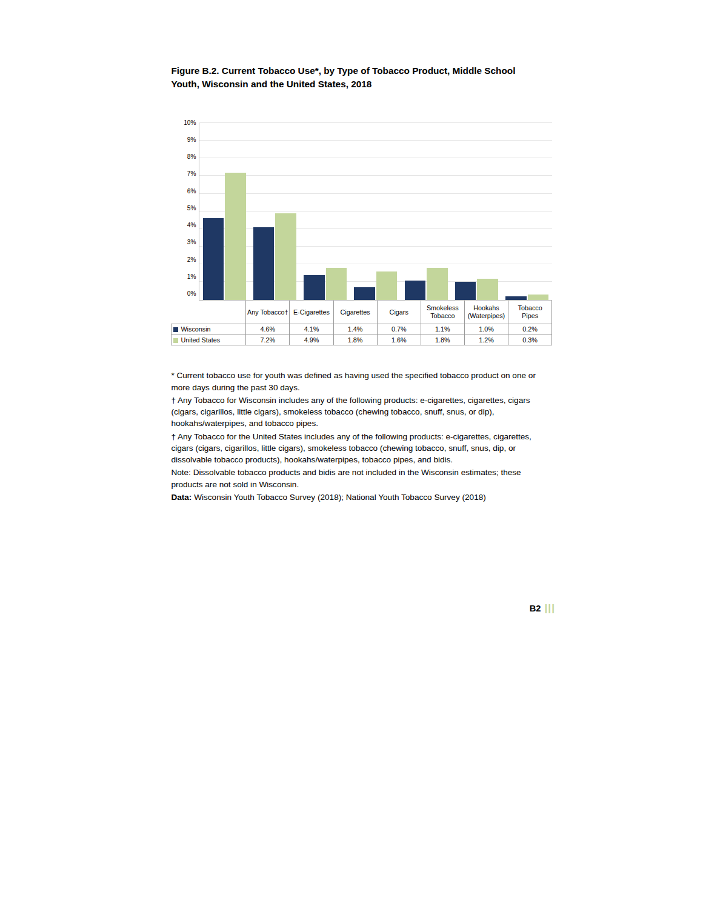Figure B.2. Current Tobacco Use*, by Type of Tobacco Product, Middle School Youth, Wisconsin and the United States, 2018
10% 9% 8% 7% 6% 5% 4% 3% 2% 1% 0%
| | Any Tobacco† | E-Cigarettes | Cigarettes | Cigars | Smokeless Tobacco | Hookahs (Waterpipes) | Tobacco Pipes |
| --- | --- | --- | --- | --- | --- | --- | --- |
| Wisconsin | 4.6% | 4.1% | 1.4% | 0.7% | 1.1% | 1.0% | 0.2% |
| United States | 7.2% | 4.9% | 1.8% | 1.6% | 1.8% | 1.2% | 0.3% |
* Current tobacco use for youth was defined as having used the specified tobacco product on one or more days during the past 30 days.
† Any Tobacco for Wisconsin includes any of the following products: e-cigarettes, cigarettes, cigars (cigars, cigarillos, little cigars), smokeless tobacco (chewing tobacco, snuff, snus, or dip), hookahs/waterpipes, and tobacco pipes.
† Any Tobacco for the United States includes any of the following products: e-cigarettes, cigarettes, cigars (cigars, cigarillos, little cigars), smokeless tobacco (chewing tobacco, snuff, snus, dip, or dissolvable tobacco products), hookahs/waterpipes, tobacco pipes, and bidis.
Note: Dissolvable tobacco products and bidis are not included in the Wisconsin estimates; these products are not sold in Wisconsin.
Data: Wisconsin Youth Tobacco Survey (2018); National Youth Tobacco Survey (2018)
B2 |||